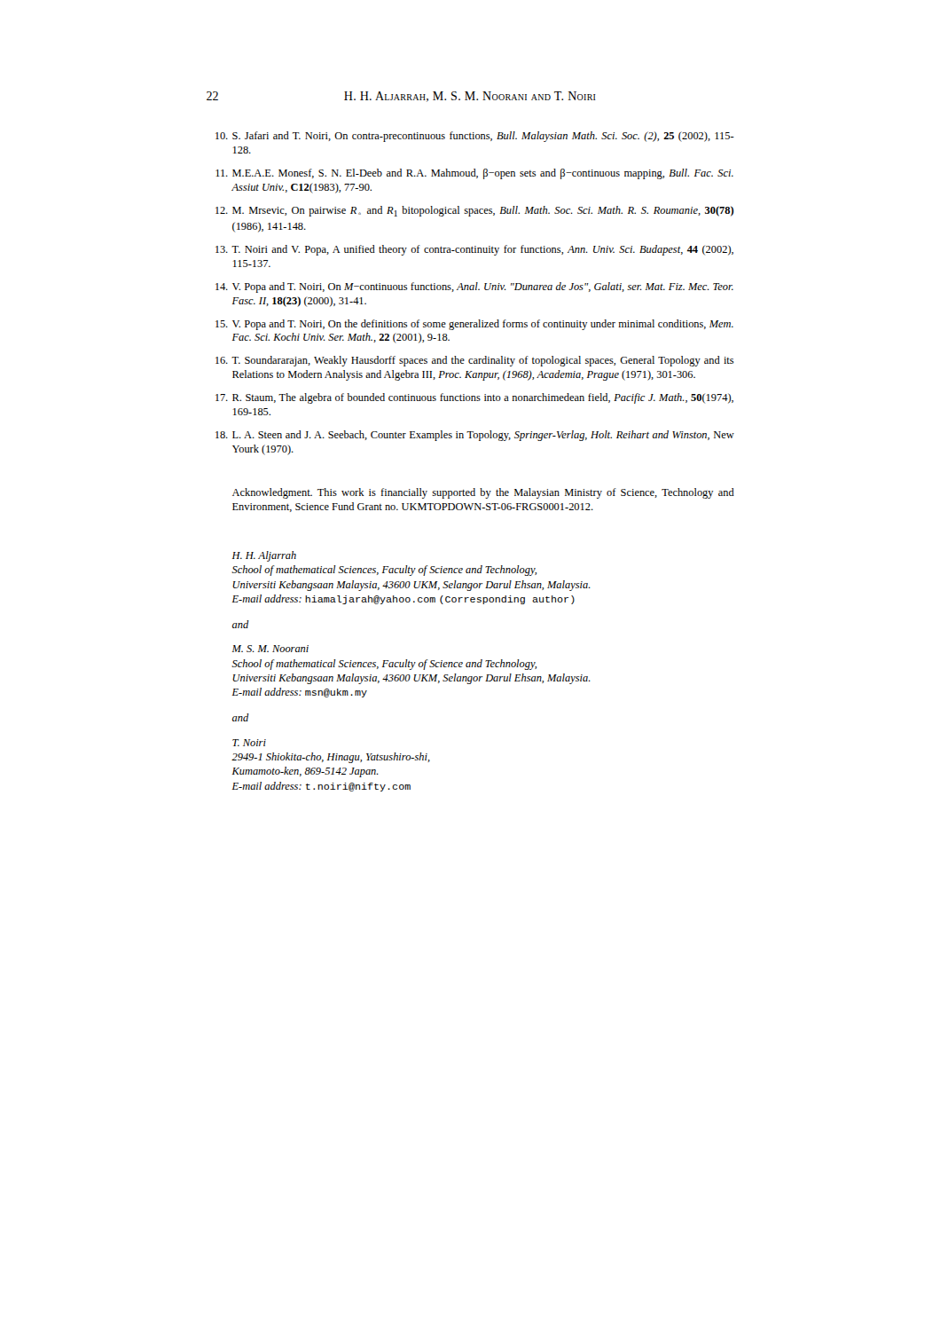22 H. H. Aljarrah, M. S. M. Noorani and T. Noiri
10. S. Jafari and T. Noiri, On contra-precontinuous functions, Bull. Malaysian Math. Sci. Soc. (2), 25 (2002), 115-128.
11. M.E.A.E. Monesf, S. N. El-Deeb and R.A. Mahmoud, β−open sets and β−continuous mapping, Bull. Fac. Sci. Assiut Univ., C12(1983), 77-90.
12. M. Mrsevic, On pairwise R◦ and R1 bitopological spaces, Bull. Math. Soc. Sci. Math. R. S. Roumanie, 30(78) (1986), 141-148.
13. T. Noiri and V. Popa, A unified theory of contra-continuity for functions, Ann. Univ. Sci. Budapest, 44 (2002), 115-137.
14. V. Popa and T. Noiri, On M−continuous functions, Anal. Univ. "Dunarea de Jos", Galati, ser. Mat. Fiz. Mec. Teor. Fasc. II, 18(23) (2000), 31-41.
15. V. Popa and T. Noiri, On the definitions of some generalized forms of continuity under minimal conditions, Mem. Fac. Sci. Kochi Univ. Ser. Math., 22 (2001), 9-18.
16. T. Soundararajan, Weakly Hausdorff spaces and the cardinality of topological spaces, General Topology and its Relations to Modern Analysis and Algebra III, Proc. Kanpur, (1968), Academia, Prague (1971), 301-306.
17. R. Staum, The algebra of bounded continuous functions into a nonarchimedean field, Pacific J. Math., 50(1974), 169-185.
18. L. A. Steen and J. A. Seebach, Counter Examples in Topology, Springer-Verlag, Holt. Reihart and Winston, New Yourk (1970).
Acknowledgment. This work is financially supported by the Malaysian Ministry of Science, Technology and Environment, Science Fund Grant no. UKMTOPDOWN-ST-06-FRGS0001-2012.
H. H. Aljarrah
School of mathematical Sciences, Faculty of Science and Technology,
Universiti Kebangsaan Malaysia, 43600 UKM, Selangor Darul Ehsan, Malaysia.
E-mail address: hiamaljarah@yahoo.com (Corresponding author)
and
M. S. M. Noorani
School of mathematical Sciences, Faculty of Science and Technology,
Universiti Kebangsaan Malaysia, 43600 UKM, Selangor Darul Ehsan, Malaysia.
E-mail address: msn@ukm.my
and
T. Noiri
2949-1 Shiokita-cho, Hinagu, Yatsushiro-shi,
Kumamoto-ken, 869-5142 Japan.
E-mail address: t.noiri@nifty.com